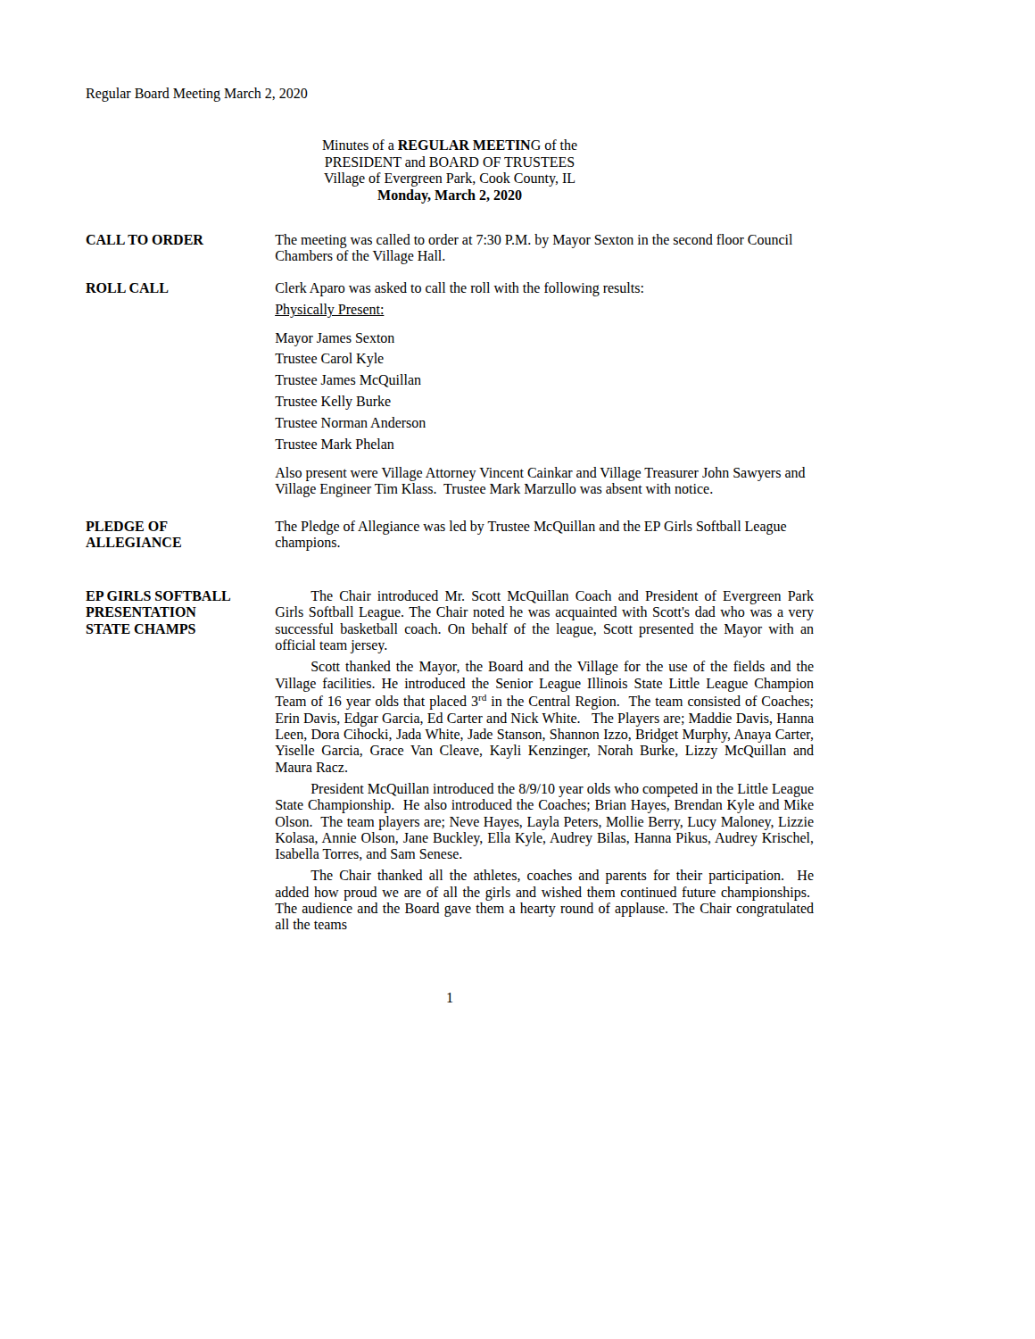Regular Board Meeting March 2, 2020
Minutes of a REGULAR MEETING of the
PRESIDENT and BOARD OF TRUSTEES
Village of Evergreen Park, Cook County, IL
Monday, March 2, 2020
| CALL TO ORDER | The meeting was called to order at 7:30 P.M. by Mayor Sexton in the second floor Council Chambers of the Village Hall. |
| ROLL CALL | Clerk Aparo was asked to call the roll with the following results: Physically Present: Mayor James Sexton Trustee Carol Kyle Trustee James McQuillan Trustee Kelly Burke Trustee Norman Anderson Trustee Mark Phelan Also present were Village Attorney Vincent Cainkar and Village Treasurer John Sawyers and Village Engineer Tim Klass. Trustee Mark Marzullo was absent with notice. |
| PLEDGE OF ALLEGIANCE | The Pledge of Allegiance was led by Trustee McQuillan and the EP Girls Softball League champions. |
| EP GIRLS SOFTBALL PRESENTATION STATE CHAMPS | The Chair introduced Mr. Scott McQuillan Coach and President of Evergreen Park Girls Softball League. The Chair noted he was acquainted with Scott's dad who was a very successful basketball coach. On behalf of the league, Scott presented the Mayor with an official team jersey. Scott thanked the Mayor, the Board and the Village for the use of the fields and the Village facilities. He introduced the Senior League Illinois State Little League Champion Team of 16 year olds that placed 3 rd in the Central Region. The team consisted of Coaches; Erin Davis, Edgar Garcia, Ed Carter and Nick White. The Players are; Maddie Davis, Hanna Leen, Dora Cihocki, Jada White, Jade Stanson, Shannon Izzo, Bridget Murphy, Anaya Carter, Yiselle Garcia, Grace Van Cleave, Kayli Kenzinger, Norah Burke, Lizzy McQuillan and Maura Racz. President McQuillan introduced the 8/9/10 year olds who competed in the Little League State Championship. He also introduced the Coaches; Brian Hayes, Brendan Kyle and Mike Olson. The team players are; Neve Hayes, Layla Peters, Mollie Berry, Lucy Maloney, Lizzie Kolasa, Annie Olson, Jane Buckley, Ella Kyle, Audrey Bilas, Hanna Pikus, Audrey Krischel, Isabella Torres, and Sam Senese. The Chair thanked all the athletes, coaches and parents for their participation. He added how proud we are of all the girls and wished them continued future championships. The audience and the Board gave them a hearty round of applause. The Chair congratulated all the teams |
1